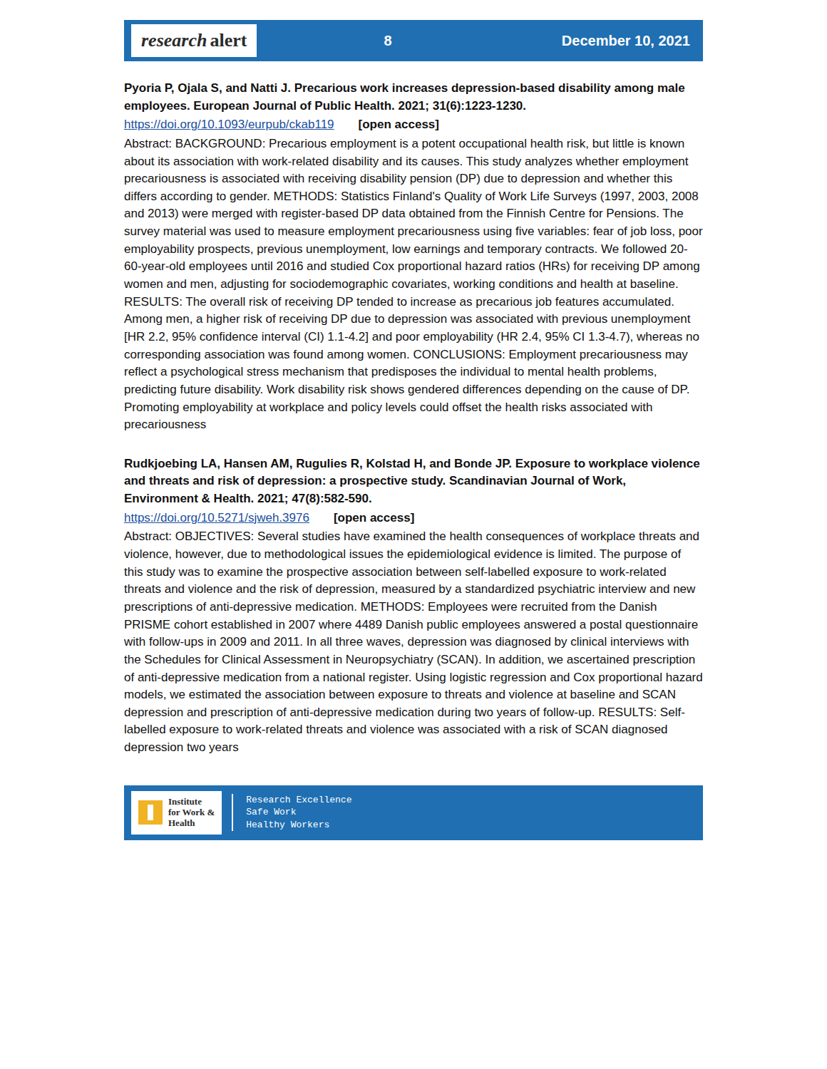research alert
8
December 10, 2021
Pyoria P, Ojala S, and Natti J. Precarious work increases depression-based disability among male employees. European Journal of Public Health. 2021; 31(6):1223-1230.
https://doi.org/10.1093/eurpub/ckab119[open access]
Abstract: BACKGROUND: Precarious employment is a potent occupational health risk, but little is known about its association with work-related disability and its causes. This study analyzes whether employment precariousness is associated with receiving disability pension (DP) due to depression and whether this differs according to gender. METHODS: Statistics Finland's Quality of Work Life Surveys (1997, 2003, 2008 and 2013) were merged with register-based DP data obtained from the Finnish Centre for Pensions. The survey material was used to measure employment precariousness using five variables: fear of job loss, poor employability prospects, previous unemployment, low earnings and temporary contracts. We followed 20-60-year-old employees until 2016 and studied Cox proportional hazard ratios (HRs) for receiving DP among women and men, adjusting for sociodemographic covariates, working conditions and health at baseline. RESULTS: The overall risk of receiving DP tended to increase as precarious job features accumulated. Among men, a higher risk of receiving DP due to depression was associated with previous unemployment [HR 2.2, 95% confidence interval (CI) 1.1-4.2] and poor employability (HR 2.4, 95% CI 1.3-4.7), whereas no corresponding association was found among women. CONCLUSIONS: Employment precariousness may reflect a psychological stress mechanism that predisposes the individual to mental health problems, predicting future disability. Work disability risk shows gendered differences depending on the cause of DP. Promoting employability at workplace and policy levels could offset the health risks associated with precariousness
Rudkjoebing LA, Hansen AM, Rugulies R, Kolstad H, and Bonde JP. Exposure to workplace violence and threats and risk of depression: a prospective study. Scandinavian Journal of Work, Environment & Health. 2021; 47(8):582-590.
https://doi.org/10.5271/sjweh.3976[open access]
Abstract: OBJECTIVES: Several studies have examined the health consequences of workplace threats and violence, however, due to methodological issues the epidemiological evidence is limited. The purpose of this study was to examine the prospective association between self-labelled exposure to work-related threats and violence and the risk of depression, measured by a standardized psychiatric interview and new prescriptions of anti-depressive medication. METHODS: Employees were recruited from the Danish PRISME cohort established in 2007 where 4489 Danish public employees answered a postal questionnaire with follow-ups in 2009 and 2011. In all three waves, depression was diagnosed by clinical interviews with the Schedules for Clinical Assessment in Neuropsychiatry (SCAN). In addition, we ascertained prescription of anti-depressive medication from a national register. Using logistic regression and Cox proportional hazard models, we estimated the association between exposure to threats and violence at baseline and SCAN depression and prescription of anti-depressive medication during two years of follow-up. RESULTS: Self-labelled exposure to work-related threats and violence was associated with a risk of SCAN diagnosed depression two years
Institute
for Work &
Health
Research Excellence
Safe Work
Healthy Workers